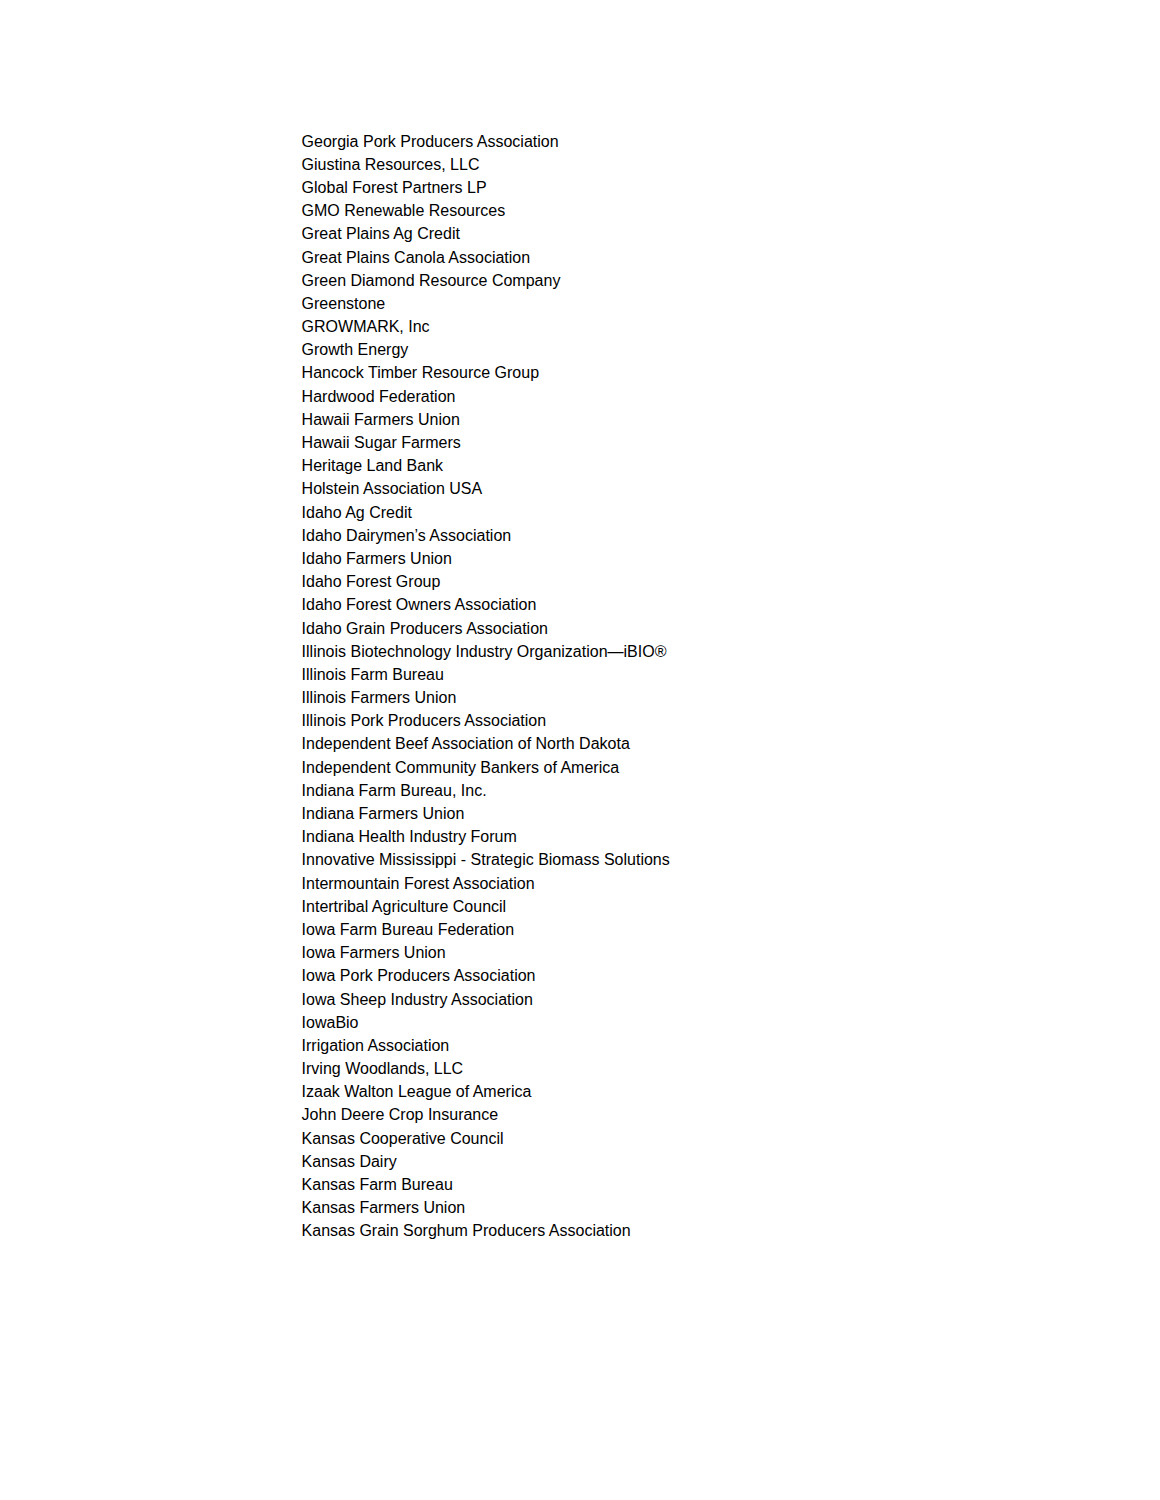Georgia Pork Producers Association
Giustina Resources, LLC
Global Forest Partners LP
GMO Renewable Resources
Great Plains Ag Credit
Great Plains Canola Association
Green Diamond Resource Company
Greenstone
GROWMARK, Inc
Growth Energy
Hancock Timber Resource Group
Hardwood Federation
Hawaii Farmers Union
Hawaii Sugar Farmers
Heritage Land Bank
Holstein Association USA
Idaho Ag Credit
Idaho Dairymen’s Association
Idaho Farmers Union
Idaho Forest Group
Idaho Forest Owners Association
Idaho Grain Producers Association
Illinois Biotechnology Industry Organization—iBIO®
Illinois Farm Bureau
Illinois Farmers Union
Illinois Pork Producers Association
Independent Beef Association of North Dakota
Independent Community Bankers of America
Indiana Farm Bureau, Inc.
Indiana Farmers Union
Indiana Health Industry Forum
Innovative Mississippi - Strategic Biomass Solutions
Intermountain Forest Association
Intertribal Agriculture Council
Iowa Farm Bureau Federation
Iowa Farmers Union
Iowa Pork Producers Association
Iowa Sheep Industry Association
IowaBio
Irrigation Association
Irving Woodlands, LLC
Izaak Walton League of America
John Deere Crop Insurance
Kansas Cooperative Council
Kansas Dairy
Kansas Farm Bureau
Kansas Farmers Union
Kansas Grain Sorghum Producers Association